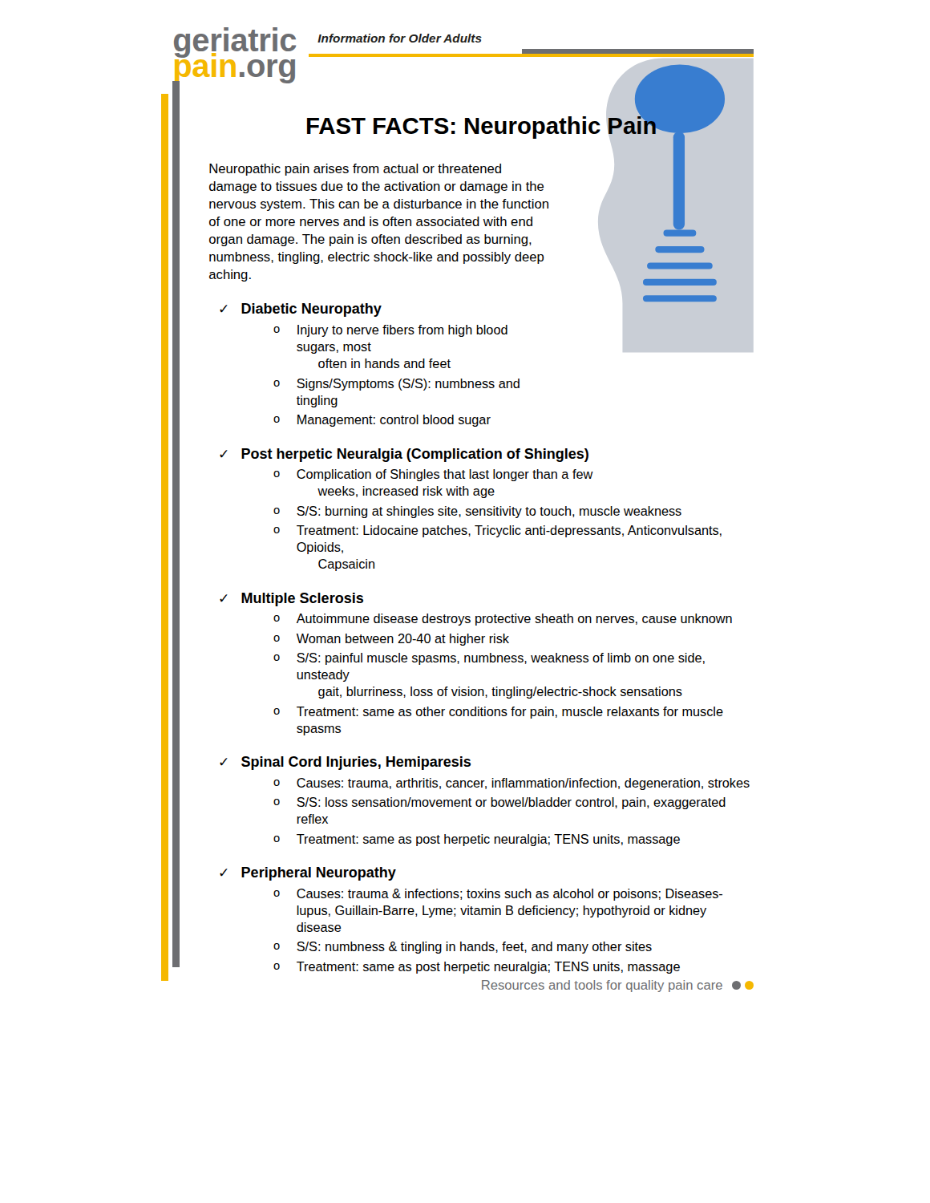geriatric
pain.org
Information for Older Adults
FAST FACTS: Neuropathic Pain
Neuropathic pain arises from actual or threatened damage to tissues due to the activation or damage in the nervous system. This can be a disturbance in the function of one or more nerves and is often associated with end organ damage. The pain is often described as burning, numbness, tingling, electric shock-like and possibly deep aching.
Diabetic Neuropathy
Injury to nerve fibers from high blood sugars, most often in hands and feet
Signs/Symptoms (S/S): numbness and tingling
Management: control blood sugar
Post herpetic Neuralgia (Complication of Shingles)
Complication of Shingles that last longer than a few weeks, increased risk with age
S/S: burning at shingles site, sensitivity to touch, muscle weakness
Treatment: Lidocaine patches, Tricyclic anti-depressants, Anticonvulsants, Opioids, Capsaicin
Multiple Sclerosis
Autoimmune disease destroys protective sheath on nerves, cause unknown
Woman between 20-40 at higher risk
S/S: painful muscle spasms, numbness, weakness of limb on one side, unsteady gait, blurriness, loss of vision, tingling/electric-shock sensations
Treatment: same as other conditions for pain, muscle relaxants for muscle spasms
Spinal Cord Injuries, Hemiparesis
Causes: trauma, arthritis, cancer, inflammation/infection, degeneration, strokes
S/S: loss sensation/movement or bowel/bladder control, pain, exaggerated reflex
Treatment: same as post herpetic neuralgia; TENS units, massage
Peripheral Neuropathy
Causes: trauma & infections; toxins such as alcohol or poisons; Diseases- lupus, Guillain-Barre, Lyme; vitamin B deficiency; hypothyroid or kidney disease
S/S: numbness & tingling in hands, feet, and many other sites
Treatment: same as post herpetic neuralgia; TENS units, massage
Resources and tools for quality pain care